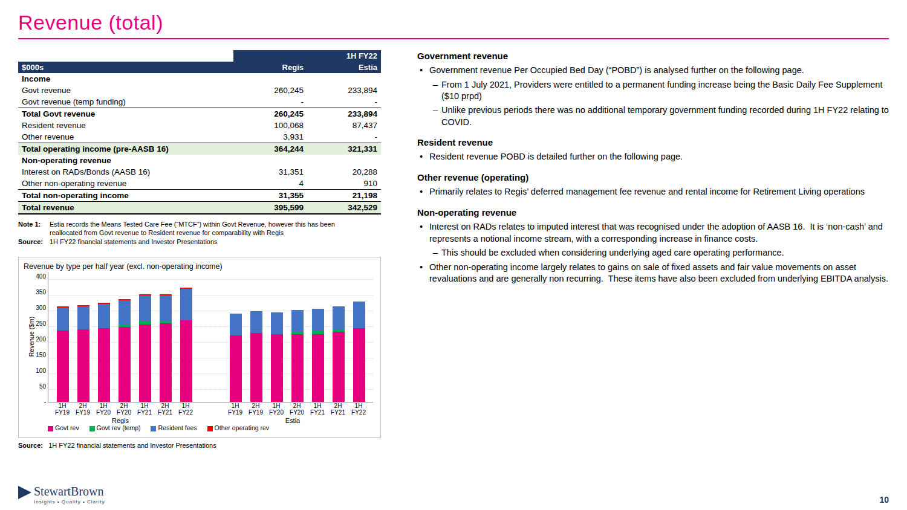Revenue (total)
| | 1H FY22 |
| $000s | Regis | Estia |
| Income | | |
| Govt revenue | 260,245 | 233,894 |
| Govt revenue (temp funding) | - | - |
| Total Govt revenue | 260,245 | 233,894 |
| Resident revenue | 100,068 | 87,437 |
| Other revenue | 3,931 | - |
| Total operating income (pre-AASB 16) | 364,244 | 321,331 |
| Non-operating revenue | | |
| Interest on RADs/Bonds (AASB 16) | 31,351 | 20,288 |
| Other non-operating revenue | 4 | 910 |
| Total non-operating income | 31,355 | 21,198 |
| Total revenue | 395,599 | 342,529 |
Note 1: Estia records the Means Tested Care Fee (“MTCF”) within Govt Revenue, however this has been reallocated from Govt revenue to Resident revenue for comparability with Regis
Source: 1H FY22 financial statements and Investor Presentations
Revenue by type per half year (excl. non-operating income)
Revenue ($m)
-
50
100
150
200
250
300
350
400
1H
FY19
2H
FY19
1H
FY20
2H
FY20
1H
FY21
2H
FY21
1H
FY22
1H
FY19
2H
FY19
1H
FY20
2H
FY20
1H
FY21
2H
FY21
1H
FY22
Regis
Estia
Govt rev Govt rev (temp) Resident fees Other operating rev
Source: 1H FY22 financial statements and Investor Presentations
Government revenue
Government revenue Per Occupied Bed Day (“POBD”) is analysed further on the following page.
From 1 July 2021, Providers were entitled to a permanent funding increase being the Basic Daily Fee Supplement ($10 prpd)
Unlike previous periods there was no additional temporary government funding recorded during 1H FY22 relating to COVID.
Resident revenue
Resident revenue POBD is detailed further on the following page.
Other revenue (operating)
Primarily relates to Regis’ deferred management fee revenue and rental income for Retirement Living operations
Non-operating revenue
Interest on RADs relates to imputed interest that was recognised under the adoption of AASB 16. It is ‘non-cash’ and represents a notional income stream, with a corresponding increase in finance costs.
This should be excluded when considering underlying aged care operating performance.
Other non-operating income largely relates to gains on sale of fixed assets and fair value movements on asset revaluations and are generally non recurring. These items have also been excluded from underlying EBITDA analysis.
StewartBrown
Insights • Quality • Clarity
10